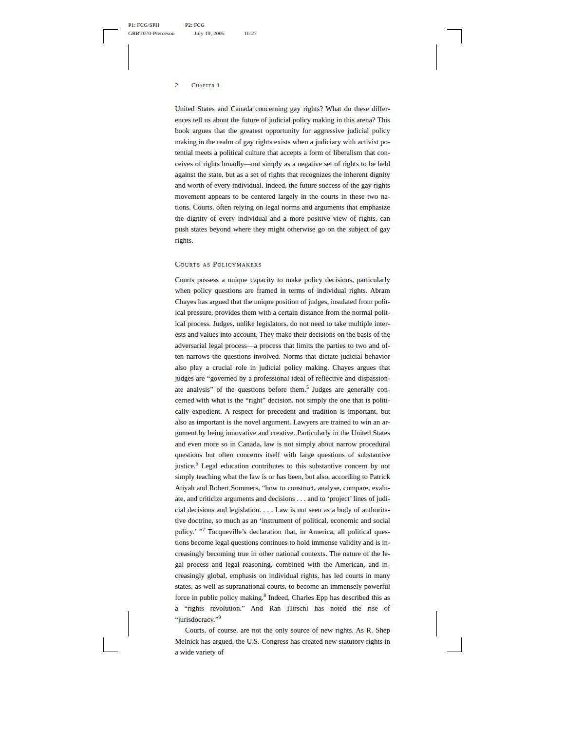P1: FCG/SPH P2: FCG
GRBT070-Pierceson July 19, 200516:27
2 Chapter 1
United States and Canada concerning gay rights? What do these differences tell us about the future of judicial policy making in this arena? This book argues that the greatest opportunity for aggressive judicial policy making in the realm of gay rights exists when a judiciary with activist potential meets a political culture that accepts a form of liberalism that conceives of rights broadly—not simply as a negative set of rights to be held against the state, but as a set of rights that recognizes the inherent dignity and worth of every individual. Indeed, the future success of the gay rights movement appears to be centered largely in the courts in these two nations. Courts, often relying on legal norms and arguments that emphasize the dignity of every individual and a more positive view of rights, can push states beyond where they might otherwise go on the subject of gay rights.
Courts as Policymakers
Courts possess a unique capacity to make policy decisions, particularly when policy questions are framed in terms of individual rights. Abram Chayes has argued that the unique position of judges, insulated from political pressure, provides them with a certain distance from the normal political process. Judges, unlike legislators, do not need to take multiple interests and values into account. They make their decisions on the basis of the adversarial legal process—a process that limits the parties to two and often narrows the questions involved. Norms that dictate judicial behavior also play a crucial role in judicial policy making. Chayes argues that judges are “governed by a professional ideal of reflective and dispassionate analysis” of the questions before them.5 Judges are generally concerned with what is the “right” decision, not simply the one that is politically expedient. A respect for precedent and tradition is important, but also as important is the novel argument. Lawyers are trained to win an argument by being innovative and creative. Particularly in the United States and even more so in Canada, law is not simply about narrow procedural questions but often concerns itself with large questions of substantive justice.6 Legal education contributes to this substantive concern by not simply teaching what the law is or has been, but also, according to Patrick Atiyah and Robert Sommers, “how to construct, analyse, compare, evaluate, and criticize arguments and decisions . . . and to ‘project’ lines of judicial decisions and legislation. . . . Law is not seen as a body of authoritative doctrine, so much as an ‘instrument of political, economic and social policy.’ ”7 Tocqueville’s declaration that, in America, all political questions become legal questions continues to hold immense validity and is increasingly becoming true in other national contexts. The nature of the legal process and legal reasoning, combined with the American, and increasingly global, emphasis on individual rights, has led courts in many states, as well as supranational courts, to become an immensely powerful force in public policy making.8 Indeed, Charles Epp has described this as a “rights revolution.” And Ran Hirschl has noted the rise of “jurisdocracy.”9
Courts, of course, are not the only source of new rights. As R. Shep Melnick has argued, the U.S. Congress has created new statutory rights in a wide variety of